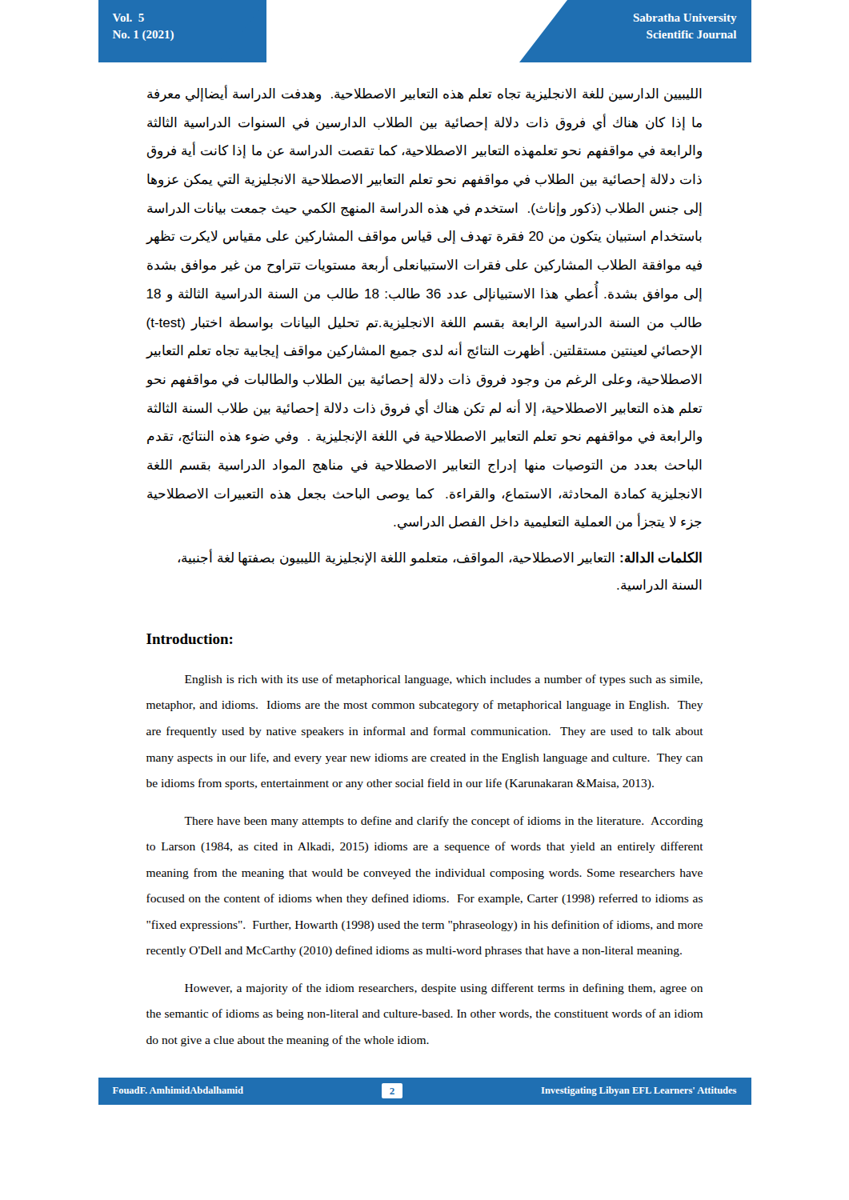Vol. 5
No. 1 (2021)
Sabratha University
Scientific Journal
الليبيين الدارسين للغة الانجليزية تجاه تعلم هذه التعابير الاصطلاحية. وهدفت الدراسة أيضاإلي معرفة ما إذا كان هناك أي فروق ذات دلالة إحصائية بين الطلاب الدارسين في السنوات الدراسية الثالثة والرابعة في مواقفهم نحو تعلمهذه التعابير الاصطلاحية، كما تقصت الدراسة عن ما إذا كانت أية فروق ذات دلالة إحصائية بين الطلاب في مواقفهم نحو تعلم التعابير الاصطلاحية الانجليزية التي يمكن عزوها إلى جنس الطلاب (ذكور وإناث). استخدم في هذه الدراسة المنهج الكمي حيث جمعت بيانات الدراسة باستخدام استبيان يتكون من 20 فقرة تهدف إلى قياس مواقف المشاركين على مقياس لايكرت تظهر فيه موافقة الطلاب المشاركين على فقرات الاستبيانعلى أربعة مستويات تتراوح من غير موافق بشدة إلى موافق بشدة. أُعطي هذا الاستبيانإلى عدد 36 طالب: 18 طالب من السنة الدراسية الثالثة و 18 طالب من السنة الدراسية الرابعة بقسم اللغة الانجليزية.تم تحليل البيانات بواسطة اختبار (t-test) الإحصائي لعينتين مستقلتين. أظهرت النتائج أنه لدى جميع المشاركين مواقف إيجابية تجاه تعلم التعابير الاصطلاحية، وعلى الرغم من وجود فروق ذات دلالة إحصائية بين الطلاب والطالبات في مواقفهم نحو تعلم هذه التعابير الاصطلاحية، إلا أنه لم تكن هناك أي فروق ذات دلالة إحصائية بين طلاب السنة الثالثة والرابعة في مواقفهم نحو تعلم التعابير الاصطلاحية في اللغة الإنجليزية . وفي ضوء هذه النتائج، تقدم الباحث بعدد من التوصيات منها إدراج التعابير الاصطلاحية في مناهج المواد الدراسية بقسم اللغة الانجليزية كمادة المحادثة، الاستماع، والقراءة. كما يوصى الباحث بجعل هذه التعبيرات الاصطلاحية جزء لا يتجزأ من العملية التعليمية داخل الفصل الدراسي.
الكلمات الدالة: التعابير الاصطلاحية، المواقف، متعلمو اللغة الإنجليزية الليبيون بصفتها لغة أجنبية، السنة الدراسية.
Introduction:
English is rich with its use of metaphorical language, which includes a number of types such as simile, metaphor, and idioms. Idioms are the most common subcategory of metaphorical language in English. They are frequently used by native speakers in informal and formal communication. They are used to talk about many aspects in our life, and every year new idioms are created in the English language and culture. They can be idioms from sports, entertainment or any other social field in our life (Karunakaran &Maisa, 2013).
There have been many attempts to define and clarify the concept of idioms in the literature. According to Larson (1984, as cited in Alkadi, 2015) idioms are a sequence of words that yield an entirely different meaning from the meaning that would be conveyed the individual composing words. Some researchers have focused on the content of idioms when they defined idioms. For example, Carter (1998) referred to idioms as "fixed expressions". Further, Howarth (1998) used the term "phraseology) in his definition of idioms, and more recently O'Dell and McCarthy (2010) defined idioms as multi-word phrases that have a non-literal meaning.
However, a majority of the idiom researchers, despite using different terms in defining them, agree on the semantic of idioms as being non-literal and culture-based. In other words, the constituent words of an idiom do not give a clue about the meaning of the whole idiom.
FouadF. AmhimidAbdalhamid
2
Investigating Libyan EFL Learners' Attitudes